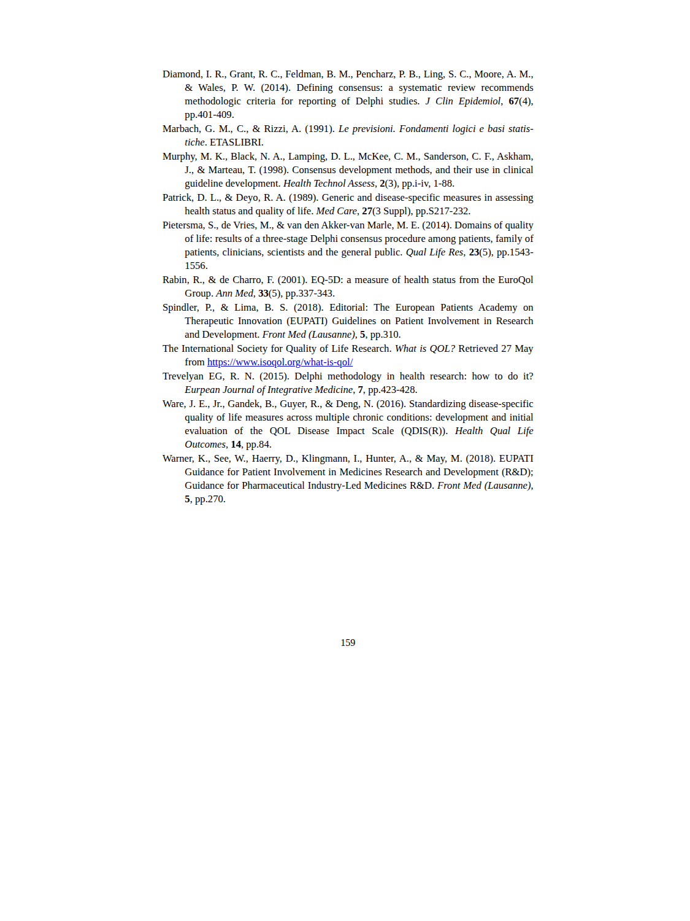Diamond, I. R., Grant, R. C., Feldman, B. M., Pencharz, P. B., Ling, S. C., Moore, A. M., & Wales, P. W. (2014). Defining consensus: a systematic review recommends methodologic criteria for reporting of Delphi studies. J Clin Epidemiol, 67(4), pp.401-409.
Marbach, G. M., C., & Rizzi, A. (1991). Le previsioni. Fondamenti logici e basi statistiche. ETASLIBRI.
Murphy, M. K., Black, N. A., Lamping, D. L., McKee, C. M., Sanderson, C. F., Askham, J., & Marteau, T. (1998). Consensus development methods, and their use in clinical guideline development. Health Technol Assess, 2(3), pp.i-iv, 1-88.
Patrick, D. L., & Deyo, R. A. (1989). Generic and disease-specific measures in assessing health status and quality of life. Med Care, 27(3 Suppl), pp.S217-232.
Pietersma, S., de Vries, M., & van den Akker-van Marle, M. E. (2014). Domains of quality of life: results of a three-stage Delphi consensus procedure among patients, family of patients, clinicians, scientists and the general public. Qual Life Res, 23(5), pp.1543-1556.
Rabin, R., & de Charro, F. (2001). EQ-5D: a measure of health status from the EuroQol Group. Ann Med, 33(5), pp.337-343.
Spindler, P., & Lima, B. S. (2018). Editorial: The European Patients Academy on Therapeutic Innovation (EUPATI) Guidelines on Patient Involvement in Research and Development. Front Med (Lausanne), 5, pp.310.
The International Society for Quality of Life Research. What is QOL? Retrieved 27 May from https://www.isoqol.org/what-is-qol/
Trevelyan EG, R. N. (2015). Delphi methodology in health research: how to do it? Eurpean Journal of Integrative Medicine, 7, pp.423-428.
Ware, J. E., Jr., Gandek, B., Guyer, R., & Deng, N. (2016). Standardizing disease-specific quality of life measures across multiple chronic conditions: development and initial evaluation of the QOL Disease Impact Scale (QDIS(R)). Health Qual Life Outcomes, 14, pp.84.
Warner, K., See, W., Haerry, D., Klingmann, I., Hunter, A., & May, M. (2018). EUPATI Guidance for Patient Involvement in Medicines Research and Development (R&D); Guidance for Pharmaceutical Industry-Led Medicines R&D. Front Med (Lausanne), 5, pp.270.
159